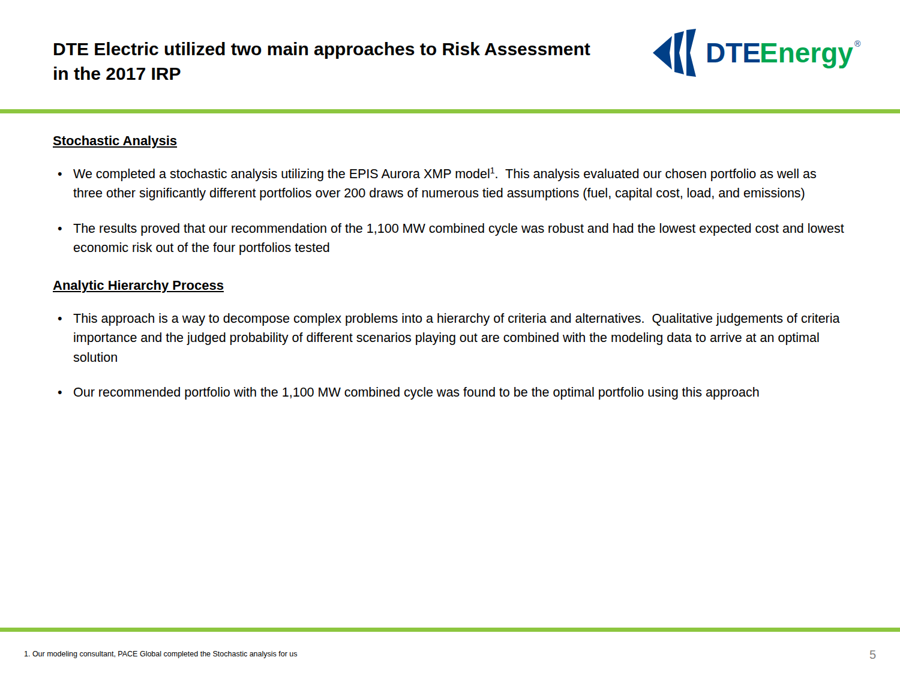DTE Electric utilized two main approaches to Risk Assessment in the 2017 IRP
Stochastic Analysis
We completed a stochastic analysis utilizing the EPIS Aurora XMP model1. This analysis evaluated our chosen portfolio as well as three other significantly different portfolios over 200 draws of numerous tied assumptions (fuel, capital cost, load, and emissions)
The results proved that our recommendation of the 1,100 MW combined cycle was robust and had the lowest expected cost and lowest economic risk out of the four portfolios tested
Analytic Hierarchy Process
This approach is a way to decompose complex problems into a hierarchy of criteria and alternatives. Qualitative judgements of criteria importance and the judged probability of different scenarios playing out are combined with the modeling data to arrive at an optimal solution
Our recommended portfolio with the 1,100 MW combined cycle was found to be the optimal portfolio using this approach
1. Our modeling consultant, PACE Global completed the Stochastic analysis for us
5